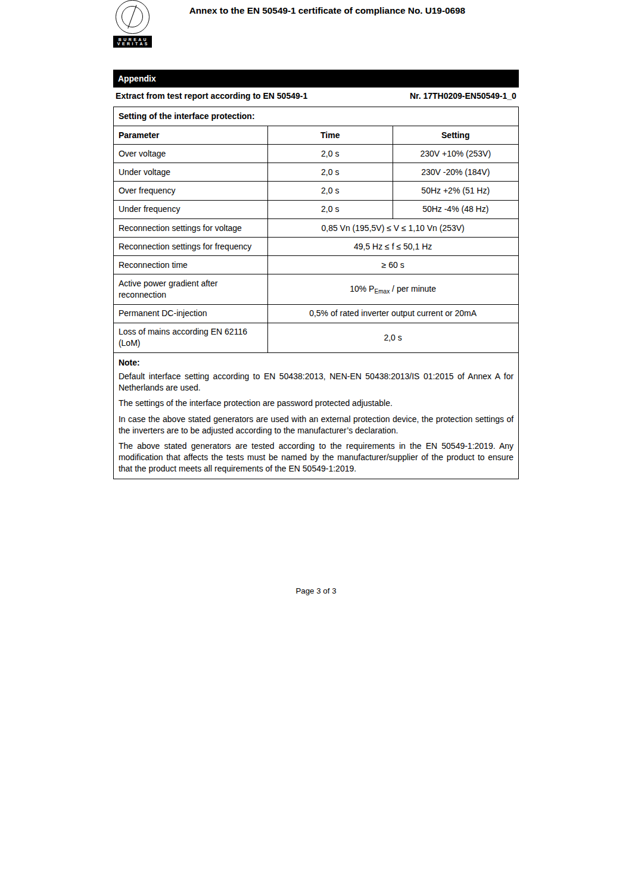B U R E A U V E R I T A S
Annex to the EN 50549-1 certificate of compliance No. U19-0698
Appendix
Extract from test report according to EN 50549-1
Nr. 17TH0209-EN50549-1_0
Setting of the interface protection:
| Parameter | Time | Setting |
| --- | --- | --- |
| Over voltage | 2,0 s | 230V +10% (253V) |
| Under voltage | 2,0 s | 230V -20% (184V) |
| Over frequency | 2,0 s | 50Hz +2% (51 Hz) |
| Under frequency | 2,0 s | 50Hz -4% (48 Hz) |
| Reconnection settings for voltage | 0,85 Vn (195,5V) ≤ V ≤ 1,10 Vn (253V) |
| Reconnection settings for frequency | 49,5 Hz ≤ f ≤ 50,1 Hz |
| Reconnection time | ≥ 60 s |
| Active power gradient after reconnection | 10% P Emax / per minute |
| Permanent DC-injection | 0,5% of rated inverter output current or 20mA |
| Loss of mains according EN 62116 (LoM) | 2,0 s |
Note:
Default interface setting according to EN 50438:2013, NEN-EN 50438:2013/IS 01:2015 of Annex A for Netherlands are used.
The settings of the interface protection are password protected adjustable.
In case the above stated generators are used with an external protection device, the protection settings of the inverters are to be adjusted according to the manufacturer’s declaration.
The above stated generators are tested according to the requirements in the EN 50549-1:2019. Any modification that affects the tests must be named by the manufacturer/supplier of the product to ensure that the product meets all requirements of the EN 50549-1:2019.
Page 3 of 3